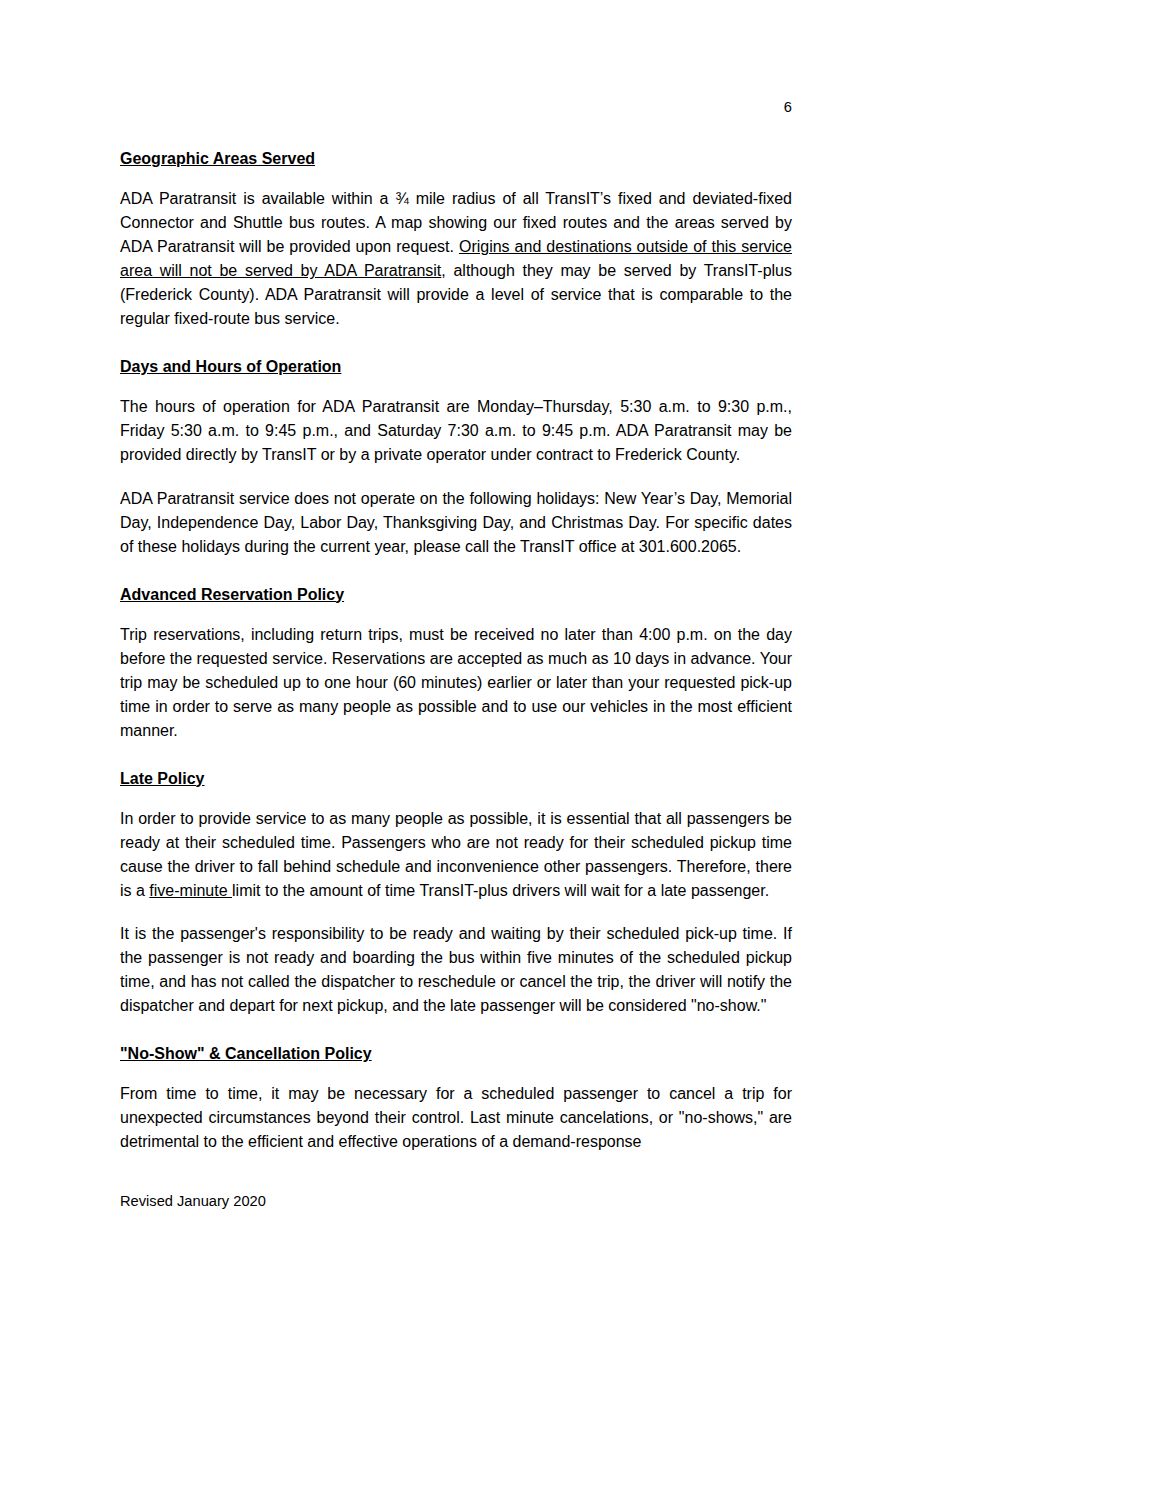6
Geographic Areas Served
ADA Paratransit is available within a ¾ mile radius of all TransIT’s fixed and deviated-fixed Connector and Shuttle bus routes. A map showing our fixed routes and the areas served by ADA Paratransit will be provided upon request. Origins and destinations outside of this service area will not be served by ADA Paratransit, although they may be served by TransIT-plus (Frederick County). ADA Paratransit will provide a level of service that is comparable to the regular fixed-route bus service.
Days and Hours of Operation
The hours of operation for ADA Paratransit are Monday–Thursday, 5:30 a.m. to 9:30 p.m., Friday 5:30 a.m. to 9:45 p.m., and Saturday 7:30 a.m. to 9:45 p.m. ADA Paratransit may be provided directly by TransIT or by a private operator under contract to Frederick County.
ADA Paratransit service does not operate on the following holidays: New Year’s Day, Memorial Day, Independence Day, Labor Day, Thanksgiving Day, and Christmas Day. For specific dates of these holidays during the current year, please call the TransIT office at 301.600.2065.
Advanced Reservation Policy
Trip reservations, including return trips, must be received no later than 4:00 p.m. on the day before the requested service. Reservations are accepted as much as 10 days in advance. Your trip may be scheduled up to one hour (60 minutes) earlier or later than your requested pick-up time in order to serve as many people as possible and to use our vehicles in the most efficient manner.
Late Policy
In order to provide service to as many people as possible, it is essential that all passengers be ready at their scheduled time. Passengers who are not ready for their scheduled pickup time cause the driver to fall behind schedule and inconvenience other passengers. Therefore, there is a five-minute limit to the amount of time TransIT-plus drivers will wait for a late passenger.
It is the passenger's responsibility to be ready and waiting by their scheduled pick-up time. If the passenger is not ready and boarding the bus within five minutes of the scheduled pickup time, and has not called the dispatcher to reschedule or cancel the trip, the driver will notify the dispatcher and depart for next pickup, and the late passenger will be considered "no-show."
"No-Show" & Cancellation Policy
From time to time, it may be necessary for a scheduled passenger to cancel a trip for unexpected circumstances beyond their control. Last minute cancelations, or "no-shows," are detrimental to the efficient and effective operations of a demand-response
Revised January 2020